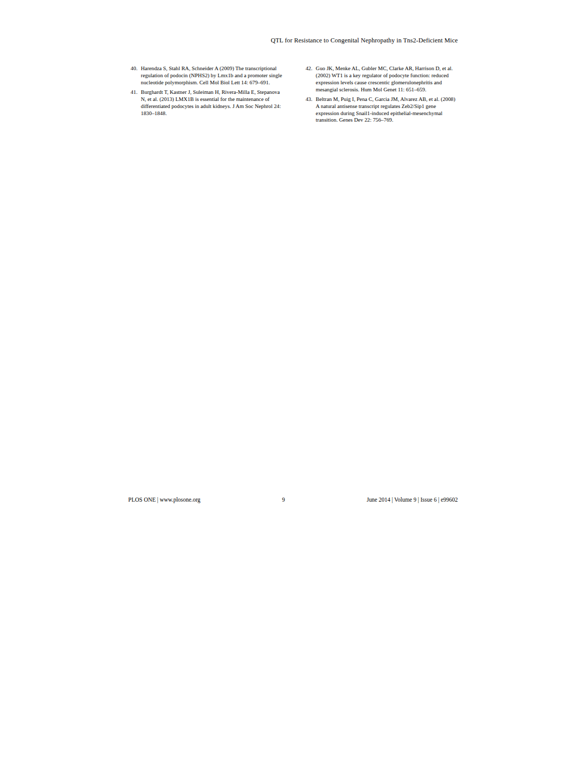QTL for Resistance to Congenital Nephropathy in Tns2-Deficient Mice
40. Harendza S, Stahl RA, Schneider A (2009) The transcriptional regulation of podocin (NPHS2) by Lmx1b and a promoter single nucleotide polymorphism. Cell Mol Biol Lett 14: 679–691.
41. Burghardt T, Kastner J, Suleiman H, Rivera-Milla E, Stepanova N, et al. (2013) LMX1B is essential for the maintenance of differentiated podocytes in adult kidneys. J Am Soc Nephrol 24: 1830–1848.
42. Guo JK, Menke AL, Gubler MC, Clarke AR, Harrison D, et al. (2002) WT1 is a key regulator of podocyte function: reduced expression levels cause crescentic glomerulonephritis and mesangial sclerosis. Hum Mol Genet 11: 651–659.
43. Beltran M, Puig I, Pena C, Garcia JM, Alvarez AB, et al. (2008) A natural antisense transcript regulates Zeb2/Sip1 gene expression during Snail1-induced epithelial-mesenchymal transition. Genes Dev 22: 756–769.
PLOS ONE | www.plosone.org
9
June 2014 | Volume 9 | Issue 6 | e99602